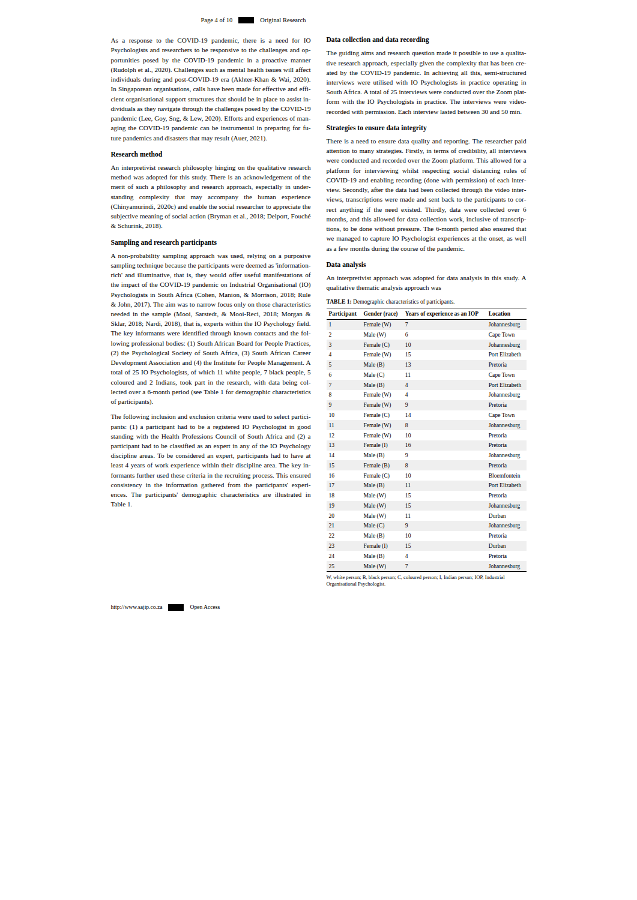Page 4 of 10 Original Research
As a response to the COVID-19 pandemic, there is a need for IO Psychologists and researchers to be responsive to the challenges and opportunities posed by the COVID-19 pandemic in a proactive manner (Rudolph et al., 2020). Challenges such as mental health issues will affect individuals during and post-COVID-19 era (Akhter-Khan & Wai, 2020). In Singaporean organisations, calls have been made for effective and efficient organisational support structures that should be in place to assist individuals as they navigate through the challenges posed by the COVID-19 pandemic (Lee, Goy, Sng, & Lew, 2020). Efforts and experiences of managing the COVID-19 pandemic can be instrumental in preparing for future pandemics and disasters that may result (Auer, 2021).
Research method
An interpretivist research philosophy hinging on the qualitative research method was adopted for this study. There is an acknowledgement of the merit of such a philosophy and research approach, especially in understanding complexity that may accompany the human experience (Chinyamurindi, 2020c) and enable the social researcher to appreciate the subjective meaning of social action (Bryman et al., 2018; Delport, Fouché & Schurink, 2018).
Sampling and research participants
A non-probability sampling approach was used, relying on a purposive sampling technique because the participants were deemed as 'information-rich' and illuminative, that is, they would offer useful manifestations of the impact of the COVID-19 pandemic on Industrial Organisational (IO) Psychologists in South Africa (Cohen, Manion, & Morrison, 2018; Rule & John, 2017). The aim was to narrow focus only on those characteristics needed in the sample (Mooi, Sarstedt, & Mooi-Reci, 2018; Morgan & Sklar, 2018; Nardi, 2018), that is, experts within the IO Psychology field. The key informants were identified through known contacts and the following professional bodies: (1) South African Board for People Practices, (2) the Psychological Society of South Africa, (3) South African Career Development Association and (4) the Institute for People Management. A total of 25 IO Psychologists, of which 11 white people, 7 black people, 5 coloured and 2 Indians, took part in the research, with data being collected over a 6-month period (see Table 1 for demographic characteristics of participants).
The following inclusion and exclusion criteria were used to select participants: (1) a participant had to be a registered IO Psychologist in good standing with the Health Professions Council of South Africa and (2) a participant had to be classified as an expert in any of the IO Psychology discipline areas. To be considered an expert, participants had to have at least 4 years of work experience within their discipline area. The key informants further used these criteria in the recruiting process. This ensured consistency in the information gathered from the participants' experiences. The participants' demographic characteristics are illustrated in Table 1.
Data collection and data recording
The guiding aims and research question made it possible to use a qualitative research approach, especially given the complexity that has been created by the COVID-19 pandemic. In achieving all this, semi-structured interviews were utilised with IO Psychologists in practice operating in South Africa. A total of 25 interviews were conducted over the Zoom platform with the IO Psychologists in practice. The interviews were video-recorded with permission. Each interview lasted between 30 and 50 min.
Strategies to ensure data integrity
There is a need to ensure data quality and reporting. The researcher paid attention to many strategies. Firstly, in terms of credibility, all interviews were conducted and recorded over the Zoom platform. This allowed for a platform for interviewing whilst respecting social distancing rules of COVID-19 and enabling recording (done with permission) of each interview. Secondly, after the data had been collected through the video interviews, transcriptions were made and sent back to the participants to correct anything if the need existed. Thirdly, data were collected over 6 months, and this allowed for data collection work, inclusive of transcriptions, to be done without pressure. The 6-month period also ensured that we managed to capture IO Psychologist experiences at the onset, as well as a few months during the course of the pandemic.
Data analysis
An interpretivist approach was adopted for data analysis in this study. A qualitative thematic analysis approach was
TABLE 1: Demographic characteristics of participants.
| Participant | Gender (race) | Years of experience as an IOP | Location |
| --- | --- | --- | --- |
| 1 | Female (W) | 7 | Johannesburg |
| 2 | Male (W) | 6 | Cape Town |
| 3 | Female (C) | 10 | Johannesburg |
| 4 | Female (W) | 15 | Port Elizabeth |
| 5 | Male (B) | 13 | Pretoria |
| 6 | Male (C) | 11 | Cape Town |
| 7 | Male (B) | 4 | Port Elizabeth |
| 8 | Female (W) | 4 | Johannesburg |
| 9 | Female (W) | 9 | Pretoria |
| 10 | Female (C) | 14 | Cape Town |
| 11 | Female (W) | 8 | Johannesburg |
| 12 | Female (W) | 10 | Pretoria |
| 13 | Female (I) | 16 | Pretoria |
| 14 | Male (B) | 9 | Johannesburg |
| 15 | Female (B) | 8 | Pretoria |
| 16 | Female (C) | 10 | Bloemfontein |
| 17 | Male (B) | 11 | Port Elizabeth |
| 18 | Male (W) | 15 | Pretoria |
| 19 | Male (W) | 15 | Johannesburg |
| 20 | Male (W) | 11 | Durban |
| 21 | Male (C) | 9 | Johannesburg |
| 22 | Male (B) | 10 | Pretoria |
| 23 | Female (I) | 15 | Durban |
| 24 | Male (B) | 4 | Pretoria |
| 25 | Male (W) | 7 | Johannesburg |
W, white person; B, black person; C, coloured person; I, Indian person; IOP, Industrial Organisational Psychologist.
http://www.sajip.co.za Open Access